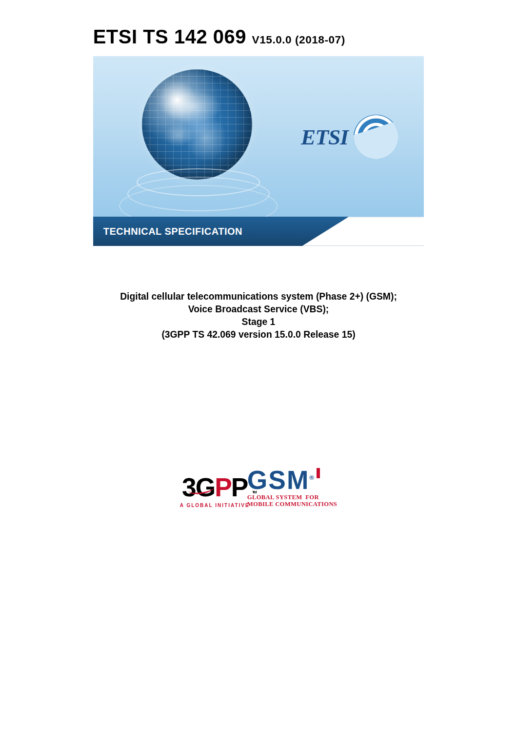ETSI TS 142 069 V15.0.0 (2018-07)
ETSI
Technical Specification
Digital cellular telecommunications system (Phase 2+) (GSM);
Voice Broadcast Service (VBS);
Stage 1
(3GPP TS 42.069 version 15.0.0 Release 15)
3GPPTM
A Global Initiative
GSM®
Global System for
Mobile Communications